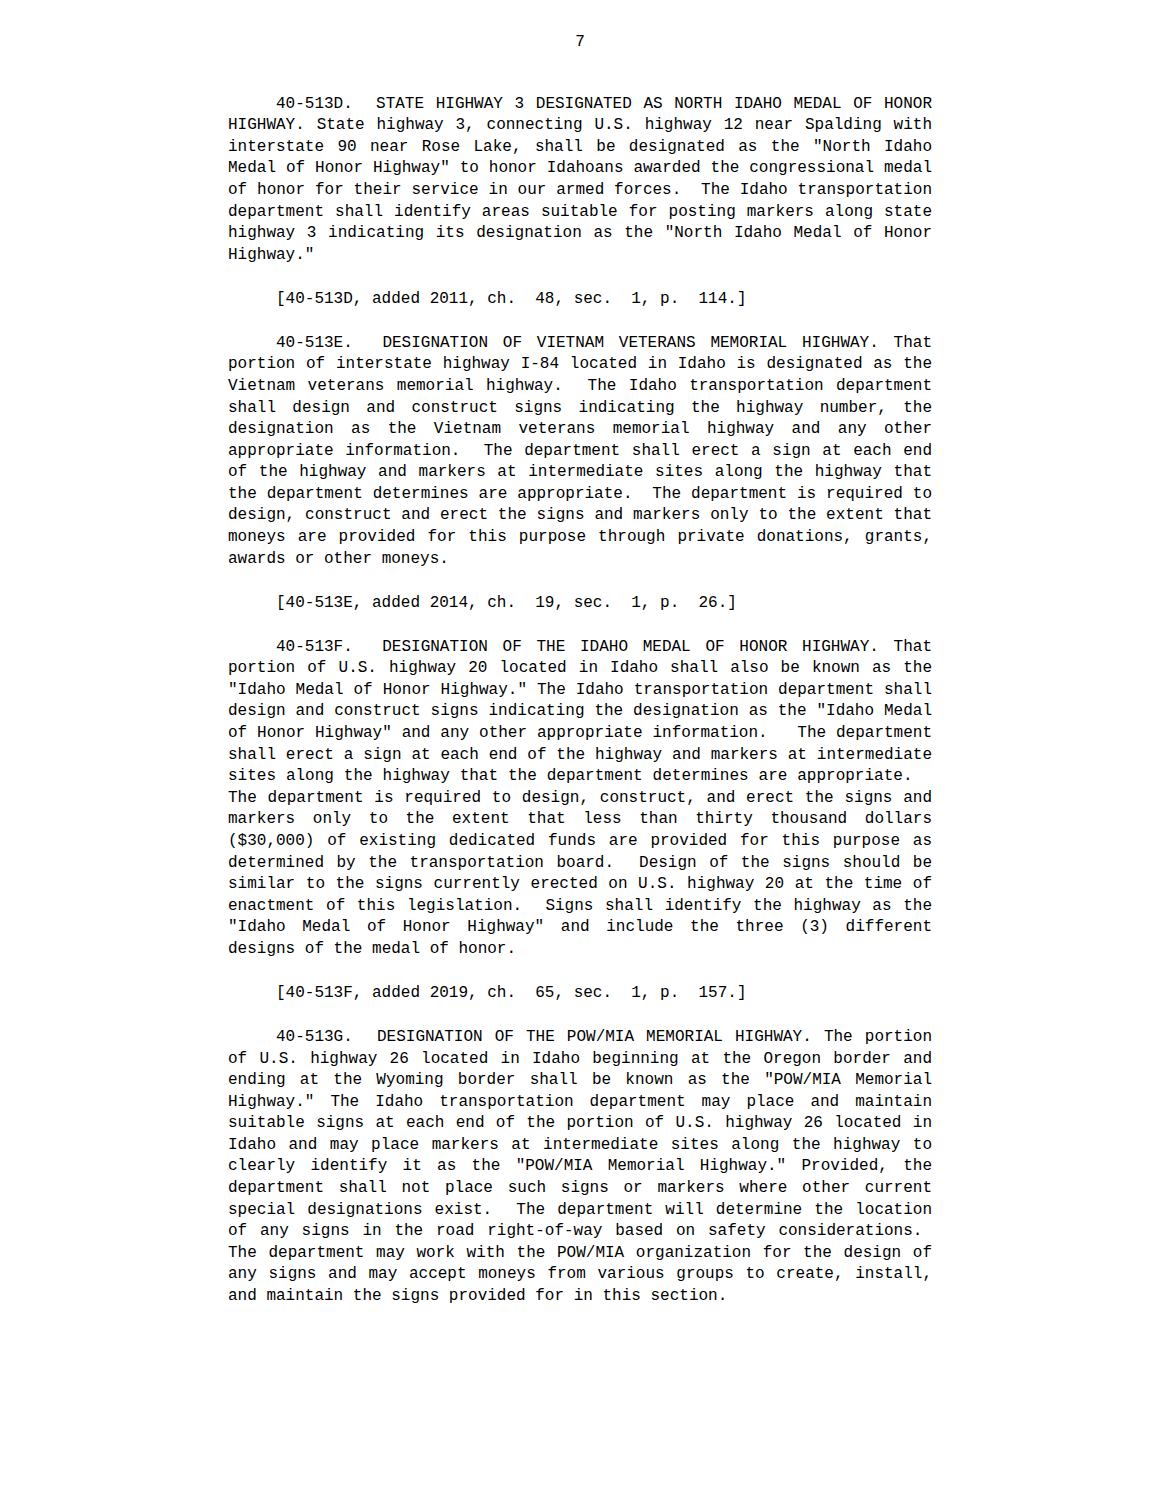7
40-513D. STATE HIGHWAY 3 DESIGNATED AS NORTH IDAHO MEDAL OF HONOR HIGHWAY. State highway 3, connecting U.S. highway 12 near Spalding with interstate 90 near Rose Lake, shall be designated as the "North Idaho Medal of Honor Highway" to honor Idahoans awarded the congressional medal of honor for their service in our armed forces. The Idaho transportation department shall identify areas suitable for posting markers along state highway 3 indicating its designation as the "North Idaho Medal of Honor Highway."
[40-513D, added 2011, ch. 48, sec. 1, p. 114.]
40-513E. DESIGNATION OF VIETNAM VETERANS MEMORIAL HIGHWAY. That portion of interstate highway I-84 located in Idaho is designated as the Vietnam veterans memorial highway. The Idaho transportation department shall design and construct signs indicating the highway number, the designation as the Vietnam veterans memorial highway and any other appropriate information. The department shall erect a sign at each end of the highway and markers at intermediate sites along the highway that the department determines are appropriate. The department is required to design, construct and erect the signs and markers only to the extent that moneys are provided for this purpose through private donations, grants, awards or other moneys.
[40-513E, added 2014, ch. 19, sec. 1, p. 26.]
40-513F. DESIGNATION OF THE IDAHO MEDAL OF HONOR HIGHWAY. That portion of U.S. highway 20 located in Idaho shall also be known as the "Idaho Medal of Honor Highway." The Idaho transportation department shall design and construct signs indicating the designation as the "Idaho Medal of Honor Highway" and any other appropriate information. The department shall erect a sign at each end of the highway and markers at intermediate sites along the highway that the department determines are appropriate. The department is required to design, construct, and erect the signs and markers only to the extent that less than thirty thousand dollars ($30,000) of existing dedicated funds are provided for this purpose as determined by the transportation board. Design of the signs should be similar to the signs currently erected on U.S. highway 20 at the time of enactment of this legislation. Signs shall identify the highway as the "Idaho Medal of Honor Highway" and include the three (3) different designs of the medal of honor.
[40-513F, added 2019, ch. 65, sec. 1, p. 157.]
40-513G. DESIGNATION OF THE POW/MIA MEMORIAL HIGHWAY. The portion of U.S. highway 26 located in Idaho beginning at the Oregon border and ending at the Wyoming border shall be known as the "POW/MIA Memorial Highway." The Idaho transportation department may place and maintain suitable signs at each end of the portion of U.S. highway 26 located in Idaho and may place markers at intermediate sites along the highway to clearly identify it as the "POW/MIA Memorial Highway." Provided, the department shall not place such signs or markers where other current special designations exist. The department will determine the location of any signs in the road right-of-way based on safety considerations. The department may work with the POW/MIA organization for the design of any signs and may accept moneys from various groups to create, install, and maintain the signs provided for in this section.